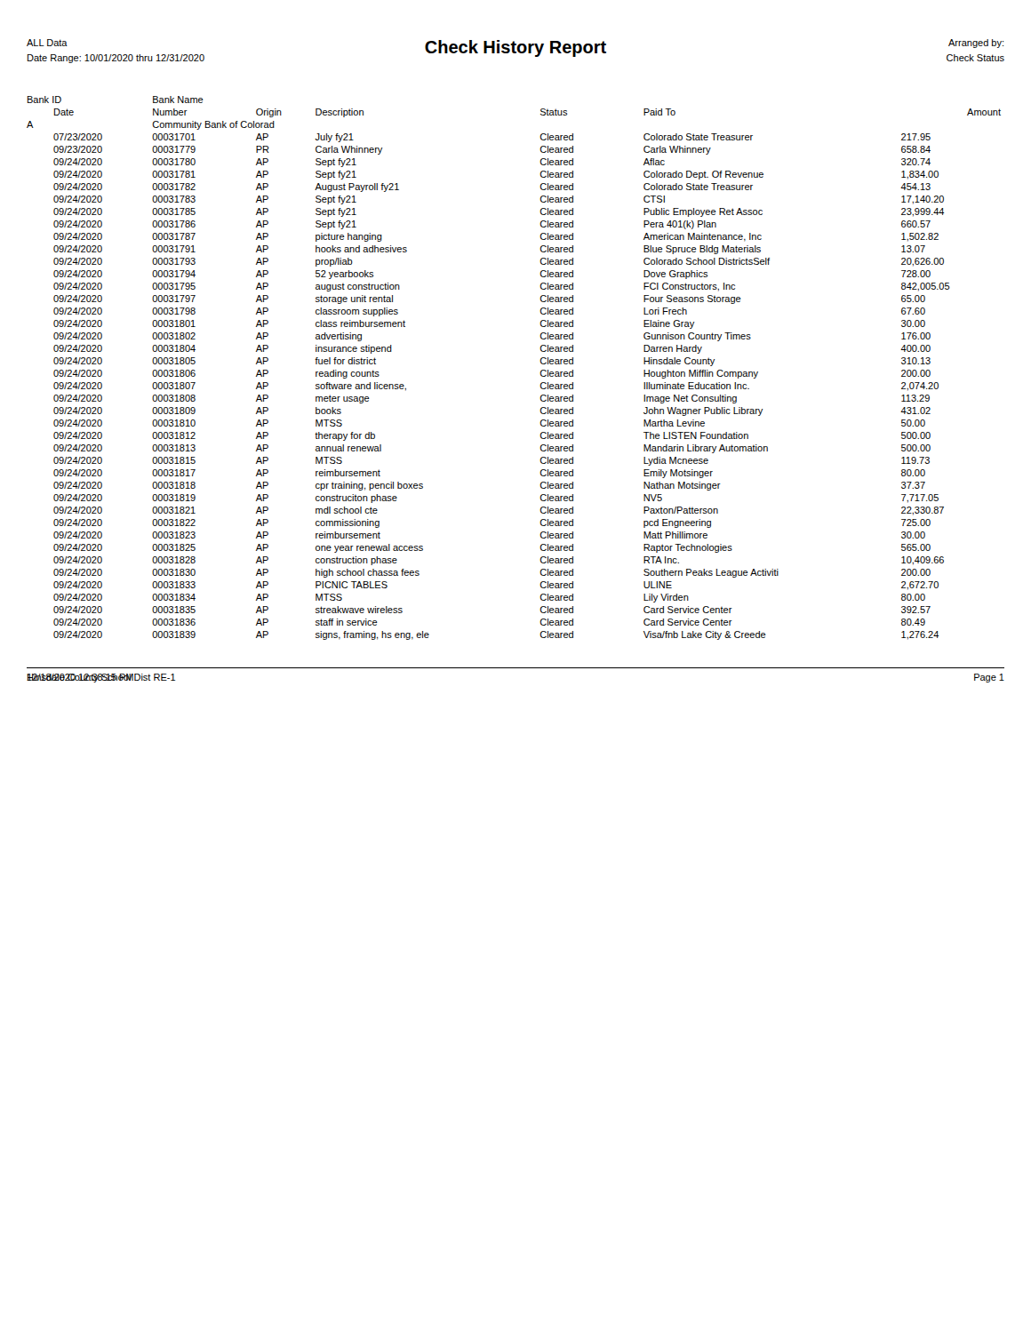ALL Data
Date Range: 10/01/2020 thru 12/31/2020
Check History Report
Arranged by:
Check Status
| Bank ID | Bank Name | | | | | |
| --- | --- | --- | --- | --- | --- | --- |
| Date | Number | Origin | Description | Status | Paid To | Amount |
| A | Community Bank of Colorad |
| 07/23/2020 | 00031701 | AP | July fy21 | Cleared | Colorado State Treasurer | 217.95 |
| 09/23/2020 | 00031779 | PR | Carla Whinnery | Cleared | Carla Whinnery | 658.84 |
| 09/24/2020 | 00031780 | AP | Sept fy21 | Cleared | Aflac | 320.74 |
| 09/24/2020 | 00031781 | AP | Sept fy21 | Cleared | Colorado Dept. Of Revenue | 1,834.00 |
| 09/24/2020 | 00031782 | AP | August Payroll fy21 | Cleared | Colorado State Treasurer | 454.13 |
| 09/24/2020 | 00031783 | AP | Sept fy21 | Cleared | CTSI | 17,140.20 |
| 09/24/2020 | 00031785 | AP | Sept fy21 | Cleared | Public Employee Ret Assoc | 23,999.44 |
| 09/24/2020 | 00031786 | AP | Sept fy21 | Cleared | Pera 401(k) Plan | 660.57 |
| 09/24/2020 | 00031787 | AP | picture hanging | Cleared | American Maintenance, Inc | 1,502.82 |
| 09/24/2020 | 00031791 | AP | hooks and adhesives | Cleared | Blue Spruce Bldg Materials | 13.07 |
| 09/24/2020 | 00031793 | AP | prop/liab | Cleared | Colorado School DistrictsSelf | 20,626.00 |
| 09/24/2020 | 00031794 | AP | 52 yearbooks | Cleared | Dove Graphics | 728.00 |
| 09/24/2020 | 00031795 | AP | august construction | Cleared | FCI Constructors, Inc | 842,005.05 |
| 09/24/2020 | 00031797 | AP | storage unit rental | Cleared | Four Seasons Storage | 65.00 |
| 09/24/2020 | 00031798 | AP | classroom supplies | Cleared | Lori Frech | 67.60 |
| 09/24/2020 | 00031801 | AP | class reimbursement | Cleared | Elaine Gray | 30.00 |
| 09/24/2020 | 00031802 | AP | advertising | Cleared | Gunnison Country Times | 176.00 |
| 09/24/2020 | 00031804 | AP | insurance stipend | Cleared | Darren Hardy | 400.00 |
| 09/24/2020 | 00031805 | AP | fuel for district | Cleared | Hinsdale County | 310.13 |
| 09/24/2020 | 00031806 | AP | reading counts | Cleared | Houghton Mifflin Company | 200.00 |
| 09/24/2020 | 00031807 | AP | software and license, | Cleared | Illuminate Education Inc. | 2,074.20 |
| 09/24/2020 | 00031808 | AP | meter usage | Cleared | Image Net Consulting | 113.29 |
| 09/24/2020 | 00031809 | AP | books | Cleared | John Wagner Public Library | 431.02 |
| 09/24/2020 | 00031810 | AP | MTSS | Cleared | Martha Levine | 50.00 |
| 09/24/2020 | 00031812 | AP | therapy for db | Cleared | The LISTEN Foundation | 500.00 |
| 09/24/2020 | 00031813 | AP | annual renewal | Cleared | Mandarin Library Automation | 500.00 |
| 09/24/2020 | 00031815 | AP | MTSS | Cleared | Lydia Mcneese | 119.73 |
| 09/24/2020 | 00031817 | AP | reimbursement | Cleared | Emily Motsinger | 80.00 |
| 09/24/2020 | 00031818 | AP | cpr training, pencil boxes | Cleared | Nathan Motsinger | 37.37 |
| 09/24/2020 | 00031819 | AP | construciton phase | Cleared | NV5 | 7,717.05 |
| 09/24/2020 | 00031821 | AP | mdl school cte | Cleared | Paxton/Patterson | 22,330.87 |
| 09/24/2020 | 00031822 | AP | commissioning | Cleared | pcd Engneering | 725.00 |
| 09/24/2020 | 00031823 | AP | reimbursement | Cleared | Matt Phillimore | 30.00 |
| 09/24/2020 | 00031825 | AP | one year renewal access | Cleared | Raptor Technologies | 565.00 |
| 09/24/2020 | 00031828 | AP | construction phase | Cleared | RTA Inc. | 10,409.66 |
| 09/24/2020 | 00031830 | AP | high school chassa fees | Cleared | Southern Peaks League Activiti | 200.00 |
| 09/24/2020 | 00031833 | AP | PICNIC TABLES | Cleared | ULINE | 2,672.70 |
| 09/24/2020 | 00031834 | AP | MTSS | Cleared | Lily Virden | 80.00 |
| 09/24/2020 | 00031835 | AP | streakwave wireless | Cleared | Card Service Center | 392.57 |
| 09/24/2020 | 00031836 | AP | staff in service | Cleared | Card Service Center | 80.49 |
| 09/24/2020 | 00031839 | AP | signs, framing, hs eng, ele | Cleared | Visa/fnb Lake City & Creede | 1,276.24 |
Hinsdale County School Dist RE-1 12/18/2020 12:38:15 PM Page 1